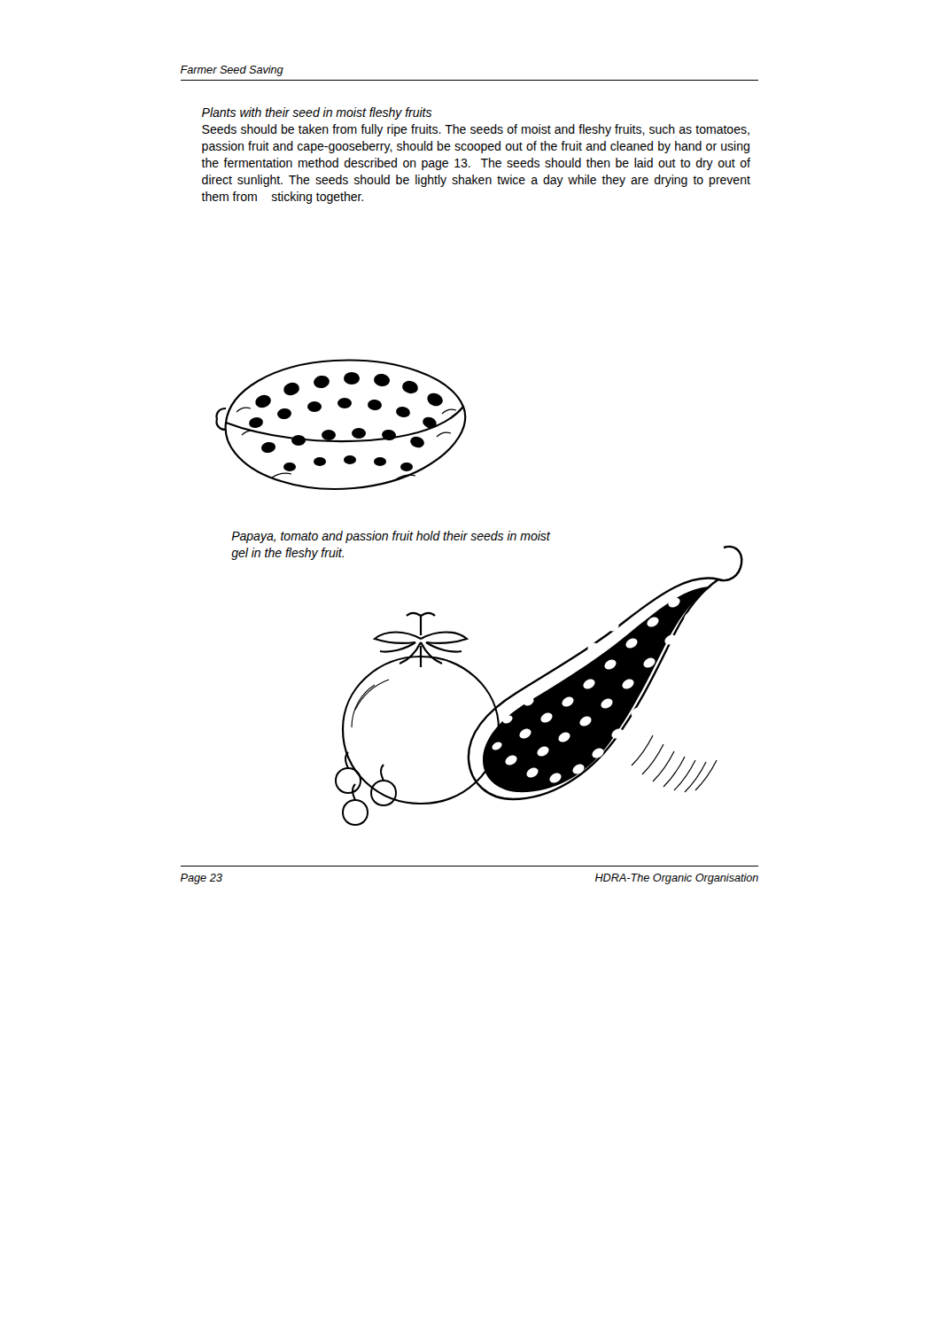Farmer Seed Saving
Plants with their seed in moist fleshy fruits
Seeds should be taken from fully ripe fruits. The seeds of moist and fleshy fruits, such as tomatoes, passion fruit and cape-gooseberry, should be scooped out of the fruit and cleaned by hand or using the fermentation method described on page 13. The seeds should then be laid out to dry out of direct sunlight. The seeds should be lightly shaken twice a day while they are drying to prevent them from sticking together.
Papaya, tomato and passion fruit hold their seeds in moist gel in the fleshy fruit.
Page 23
HDRA-The Organic Organisation